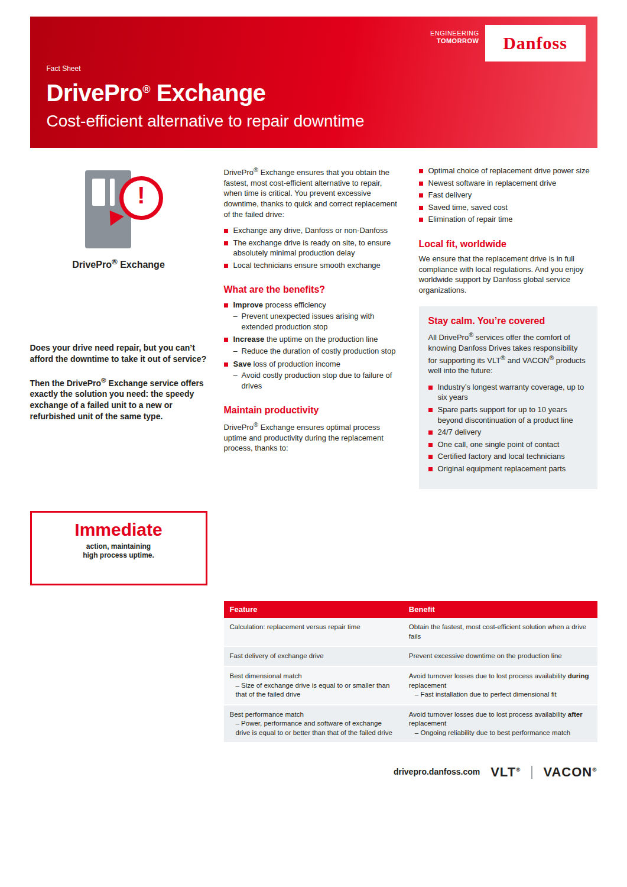ENGINEERING
TOMORROW
Danfoss
Fact Sheet
DrivePro® Exchange
Cost-efficient alternative to repair downtime
!
DrivePro® Exchange
Does your drive need repair, but you can’t afford the downtime to take it out of service?
Then the DrivePro® Exchange service offers exactly the solution you need: the speedy exchange of a failed unit to a new or refurbished unit of the same type.
Immediate
action, maintaining
high process uptime.
DrivePro® Exchange ensures that you obtain the fastest, most cost-efficient alternative to repair, when time is critical. You prevent excessive downtime, thanks to quick and correct replacement of the failed drive:
Exchange any drive, Danfoss or non-Danfoss
The exchange drive is ready on site, to ensure absolutely minimal production delay
Local technicians ensure smooth exchange
What are the benefits?
Improve process efficiency
Prevent unexpected issues arising with extended production stop
Increase the uptime on the production line
Reduce the duration of costly production stop
Save loss of production income
Avoid costly production stop due to failure of drives
Maintain productivity
DrivePro® Exchange ensures optimal process uptime and productivity during the replacement process, thanks to:
Optimal choice of replacement drive power size
Newest software in replacement drive
Fast delivery
Saved time, saved cost
Elimination of repair time
Local fit, worldwide
We ensure that the replacement drive is in full compliance with local regulations. And you enjoy worldwide support by Danfoss global service organizations.
Stay calm. You’re covered
All DrivePro® services offer the comfort of knowing Danfoss Drives takes responsibility for supporting its VLT® and VACON® products well into the future:
Industry’s longest warranty coverage, up to six years
Spare parts support for up to 10 years beyond discontinuation of a product line
24/7 delivery
One call, one single point of contact
Certified factory and local technicians
Original equipment replacement parts
| Feature | Benefit |
| --- | --- |
| Calculation: replacement versus repair time | Obtain the fastest, most cost-efficient solution when a drive fails |
| Fast delivery of exchange drive | Prevent excessive downtime on the production line |
| Best dimensional match – Size of exchange drive is equal to or smaller than that of the failed drive | Avoid turnover losses due to lost process availability during replacement – Fast installation due to perfect dimensional fit |
| Best performance match – Power, performance and software of exchange drive is equal to or better than that of the failed drive | Avoid turnover losses due to lost process availability after replacement – Ongoing reliability due to best performance match |
drivepro.danfoss.com VLT® VACON®